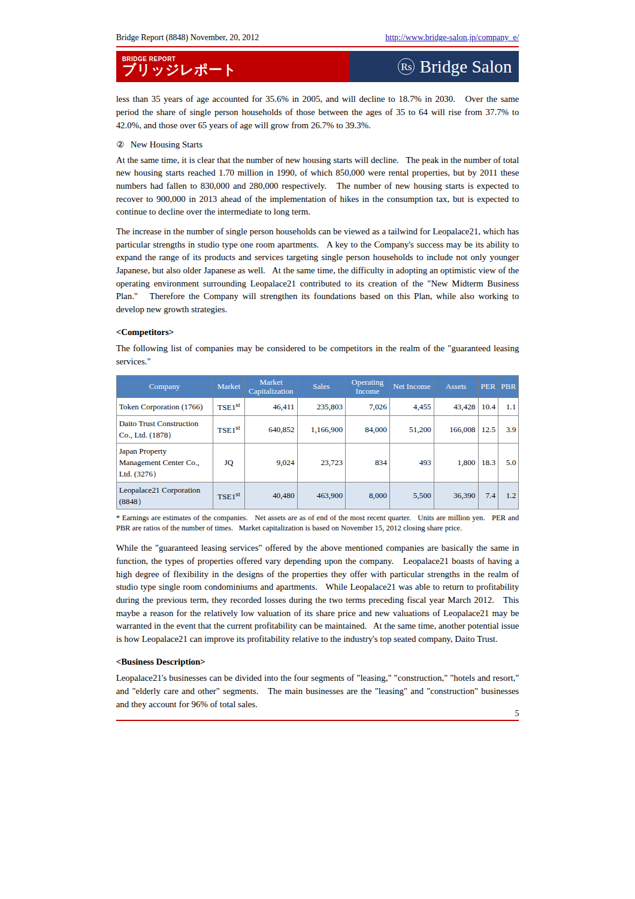Bridge Report (8848) November, 20, 2012 http://www.bridge-salon.jp/company_e/
BRIDGE REPORT
ブリッジレポート
Rs Bridge Salon
less than 35 years of age accounted for 35.6% in 2005, and will decline to 18.7% in 2030. Over the same period the share of single person households of those between the ages of 35 to 64 will rise from 37.7% to 42.0%, and those over 65 years of age will grow from 26.7% to 39.3%.
② New Housing Starts
At the same time, it is clear that the number of new housing starts will decline. The peak in the number of total new housing starts reached 1.70 million in 1990, of which 850,000 were rental properties, but by 2011 these numbers had fallen to 830,000 and 280,000 respectively. The number of new housing starts is expected to recover to 900,000 in 2013 ahead of the implementation of hikes in the consumption tax, but is expected to continue to decline over the intermediate to long term.
The increase in the number of single person households can be viewed as a tailwind for Leopalace21, which has particular strengths in studio type one room apartments. A key to the Company's success may be its ability to expand the range of its products and services targeting single person households to include not only younger Japanese, but also older Japanese as well. At the same time, the difficulty in adopting an optimistic view of the operating environment surrounding Leopalace21 contributed to its creation of the "New Midterm Business Plan." Therefore the Company will strengthen its foundations based on this Plan, while also working to develop new growth strategies.
<Competitors>
The following list of companies may be considered to be competitors in the realm of the "guaranteed leasing services."
| Company | Market | Market Capitalization | Sales | Operating Income | Net Income | Assets | PER | PBR |
| --- | --- | --- | --- | --- | --- | --- | --- | --- |
| Token Corporation (1766) | TSE1 st | 46,411 | 235,803 | 7,026 | 4,455 | 43,428 | 10.4 | 1.1 |
| Daito Trust Construction Co., Ltd. (1878） | TSE1 st | 640,852 | 1,166,900 | 84,000 | 51,200 | 166,008 | 12.5 | 3.9 |
| Japan Property Management Center Co., Ltd. (3276） | JQ | 9,024 | 23,723 | 834 | 493 | 1,800 | 18.3 | 5.0 |
| Leopalace21 Corporation (8848） | TSE1 st | 40,480 | 463,900 | 8,000 | 5,500 | 36,390 | 7.4 | 1.2 |
* Earnings are estimates of the companies. Net assets are as of end of the most recent quarter. Units are million yen. PER and PBR are ratios of the number of times. Market capitalization is based on November 15, 2012 closing share price.
While the "guaranteed leasing services" offered by the above mentioned companies are basically the same in function, the types of properties offered vary depending upon the company. Leopalace21 boasts of having a high degree of flexibility in the designs of the properties they offer with particular strengths in the realm of studio type single room condominiums and apartments. While Leopalace21 was able to return to profitability during the previous term, they recorded losses during the two terms preceding fiscal year March 2012. This maybe a reason for the relatively low valuation of its share price and new valuations of Leopalace21 may be warranted in the event that the current profitability can be maintained. At the same time, another potential issue is how Leopalace21 can improve its profitability relative to the industry's top seated company, Daito Trust.
<Business Description>
Leopalace21's businesses can be divided into the four segments of "leasing," "construction," "hotels and resort," and "elderly care and other" segments. The main businesses are the "leasing" and "construction" businesses and they account for 96% of total sales.
5